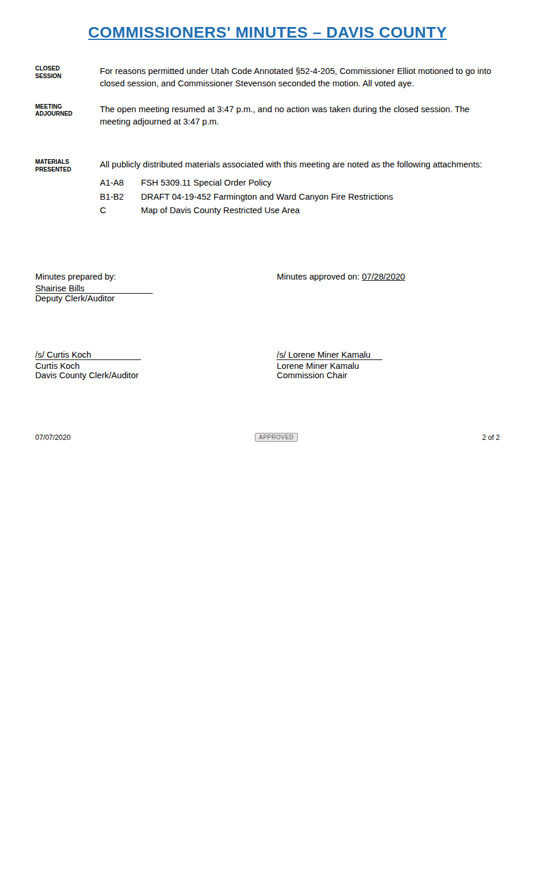COMMISSIONERS' MINUTES – DAVIS COUNTY
| Closed Session | For reasons permitted under Utah Code Annotated §52-4-205, Commissioner Elliot motioned to go into closed session, and Commissioner Stevenson seconded the motion. All voted aye. |
| Meeting Adjourned | The open meeting resumed at 3:47 p.m., and no action was taken during the closed session. The meeting adjourned at 3:47 p.m. |
| Materials Presented | All publicly distributed materials associated with this meeting are noted as the following attachments: / A1-A8 / FSH 5309.11 Special Order Policy / / B1-B2 / DRAFT 04-19-452 Farmington and Ward Canyon Fire Restrictions / / C / Map of Davis County Restricted Use Area / |
Minutes prepared by:
Shairise Bills
Deputy Clerk/Auditor
Minutes approved on: 07/28/2020
/s/ Curtis Koch
Curtis Koch
Davis County Clerk/Auditor
/s/ Lorene Miner Kamalu
Lorene Miner Kamalu
Commission Chair
07/07/2020
APPROVED
2 of 2